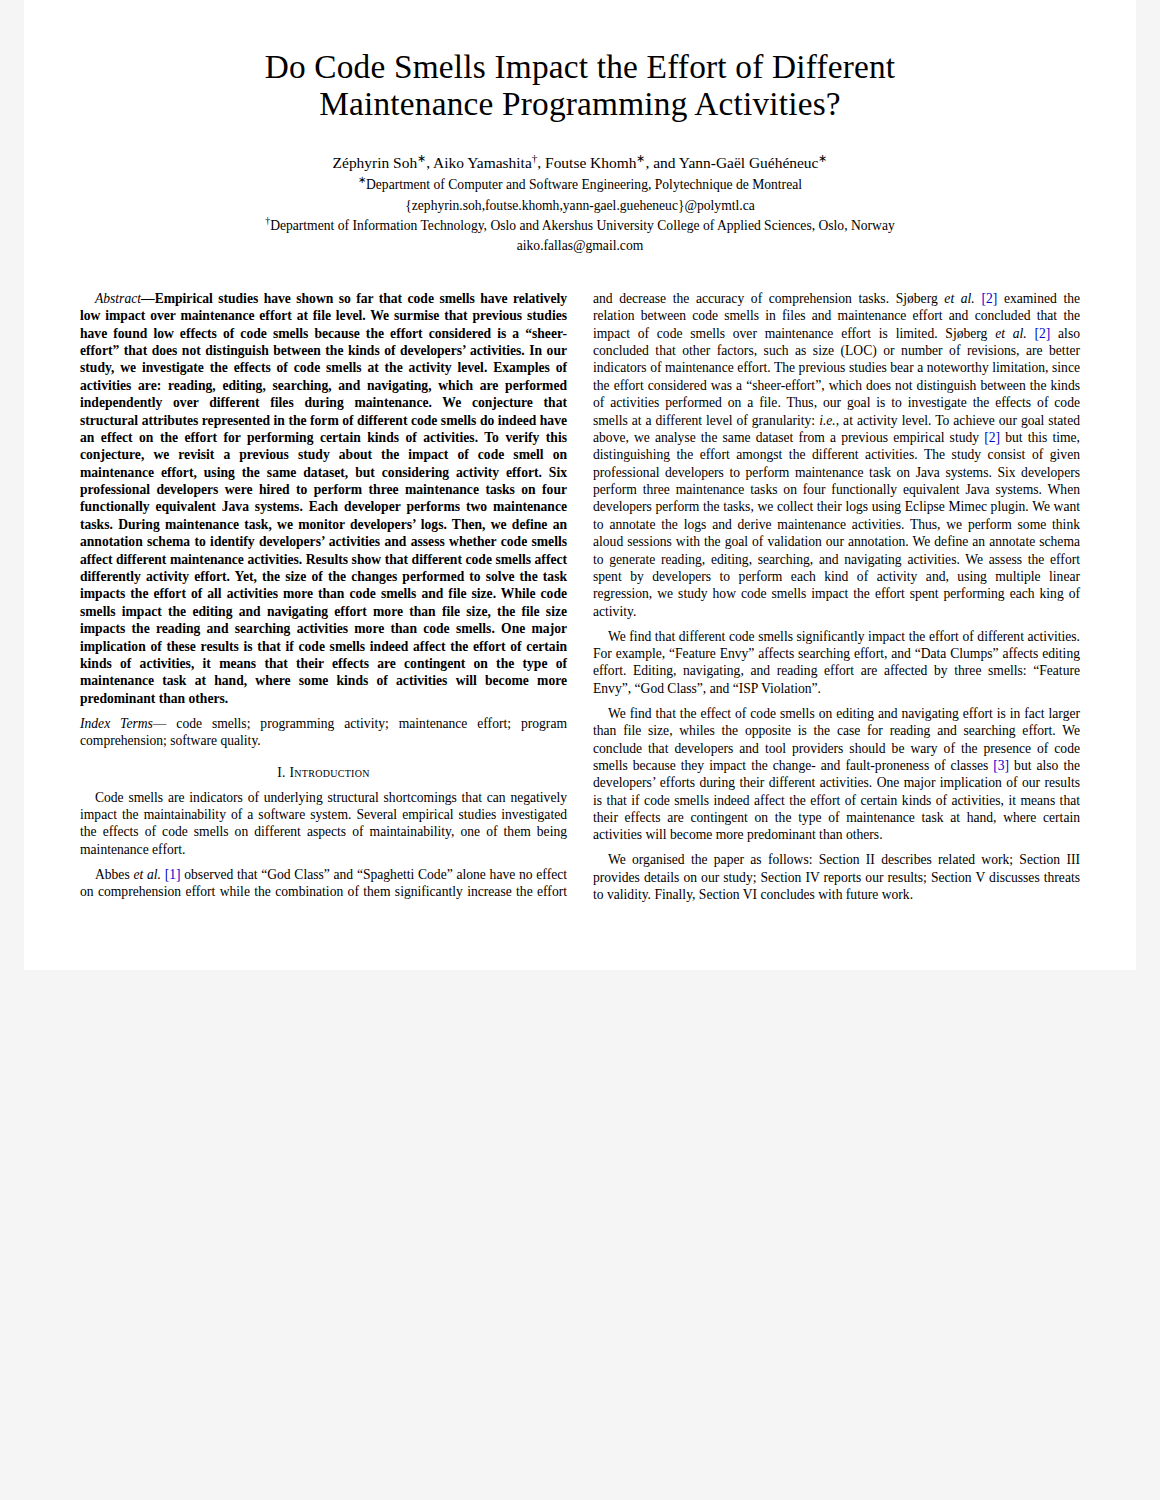Do Code Smells Impact the Effort of Different
Maintenance Programming Activities?
Zéphyrin Soh∗, Aiko Yamashita†, Foutse Khomh∗, and Yann-Gaël Guéhéneuc∗
∗Department of Computer and Software Engineering, Polytechnique de Montreal
{zephyrin.soh,foutse.khomh,yann-gael.gueheneuc}@polymtl.ca
†Department of Information Technology, Oslo and Akershus University College of Applied Sciences, Oslo, Norway
aiko.fallas@gmail.com
Abstract—Empirical studies have shown so far that code smells have relatively low impact over maintenance effort at file level. We surmise that previous studies have found low effects of code smells because the effort considered is a “sheer-effort” that does not distinguish between the kinds of developers’ activities. In our study, we investigate the effects of code smells at the activity level. Examples of activities are: reading, editing, searching, and navigating, which are performed independently over different files during maintenance. We conjecture that structural attributes represented in the form of different code smells do indeed have an effect on the effort for performing certain kinds of activities. To verify this conjecture, we revisit a previous study about the impact of code smell on maintenance effort, using the same dataset, but considering activity effort. Six professional developers were hired to perform three maintenance tasks on four functionally equivalent Java systems. Each developer performs two maintenance tasks. During maintenance task, we monitor developers’ logs. Then, we define an annotation schema to identify developers’ activities and assess whether code smells affect different maintenance activities. Results show that different code smells affect differently activity effort. Yet, the size of the changes performed to solve the task impacts the effort of all activities more than code smells and file size. While code smells impact the editing and navigating effort more than file size, the file size impacts the reading and searching activities more than code smells. One major implication of these results is that if code smells indeed affect the effort of certain kinds of activities, it means that their effects are contingent on the type of maintenance task at hand, where some kinds of activities will become more predominant than others.
Index Terms— code smells; programming activity; maintenance effort; program comprehension; software quality.
I. Introduction
Code smells are indicators of underlying structural shortcomings that can negatively impact the maintainability of a software system. Several empirical studies investigated the effects of code smells on different aspects of maintainability, one of them being maintenance effort.
Abbes et al. [1] observed that “God Class” and “Spaghetti Code” alone have no effect on comprehension effort while the combination of them significantly increase the effort and decrease the accuracy of comprehension tasks. Sjøberg et al. [2] examined the relation between code smells in files and maintenance effort and concluded that the impact of code smells over maintenance effort is limited. Sjøberg et al. [2] also concluded that other factors, such as size (LOC) or number of revisions, are better indicators of maintenance effort. The previous studies bear a noteworthy limitation, since the effort considered was a “sheer-effort”, which does not distinguish between the kinds of activities performed on a file. Thus, our goal is to investigate the effects of code smells at a different level of granularity: i.e., at activity level. To achieve our goal stated above, we analyse the same dataset from a previous empirical study [2] but this time, distinguishing the effort amongst the different activities. The study consist of given professional developers to perform maintenance task on Java systems. Six developers perform three maintenance tasks on four functionally equivalent Java systems. When developers perform the tasks, we collect their logs using Eclipse Mimec plugin. We want to annotate the logs and derive maintenance activities. Thus, we perform some think aloud sessions with the goal of validation our annotation. We define an annotate schema to generate reading, editing, searching, and navigating activities. We assess the effort spent by developers to perform each kind of activity and, using multiple linear regression, we study how code smells impact the effort spent performing each king of activity.
We find that different code smells significantly impact the effort of different activities. For example, “Feature Envy” affects searching effort, and “Data Clumps” affects editing effort. Editing, navigating, and reading effort are affected by three smells: “Feature Envy”, “God Class”, and “ISP Violation”.
We find that the effect of code smells on editing and navigating effort is in fact larger than file size, whiles the opposite is the case for reading and searching effort. We conclude that developers and tool providers should be wary of the presence of code smells because they impact the change- and fault-proneness of classes [3] but also the developers’ efforts during their different activities. One major implication of our results is that if code smells indeed affect the effort of certain kinds of activities, it means that their effects are contingent on the type of maintenance task at hand, where certain activities will become more predominant than others.
We organised the paper as follows: Section II describes related work; Section III provides details on our study; Section IV reports our results; Section V discusses threats to validity. Finally, Section VI concludes with future work.